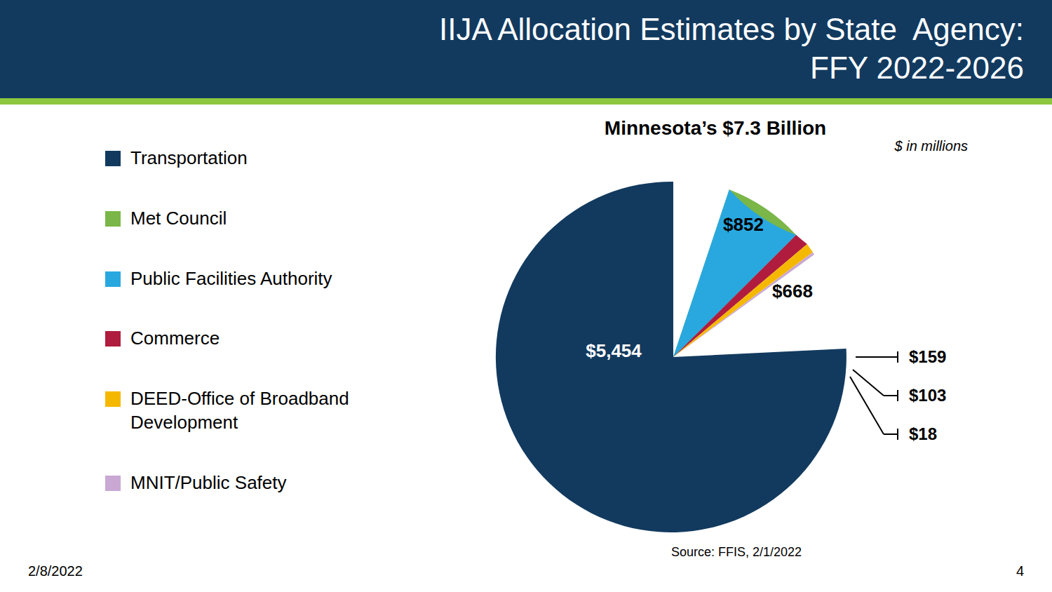IIJA Allocation Estimates by State Agency:
FFY 2022-2026
Transportation
Met Council
Public Facilities Authority
Commerce
DEED-Office of Broadband
Development
MNIT/Public Safety
Minnesota’s $7.3 Billion
$ in millions
$5,454 $852 $668 $159 $103 $18
Source: FFIS, 2/1/2022
2/8/2022
4